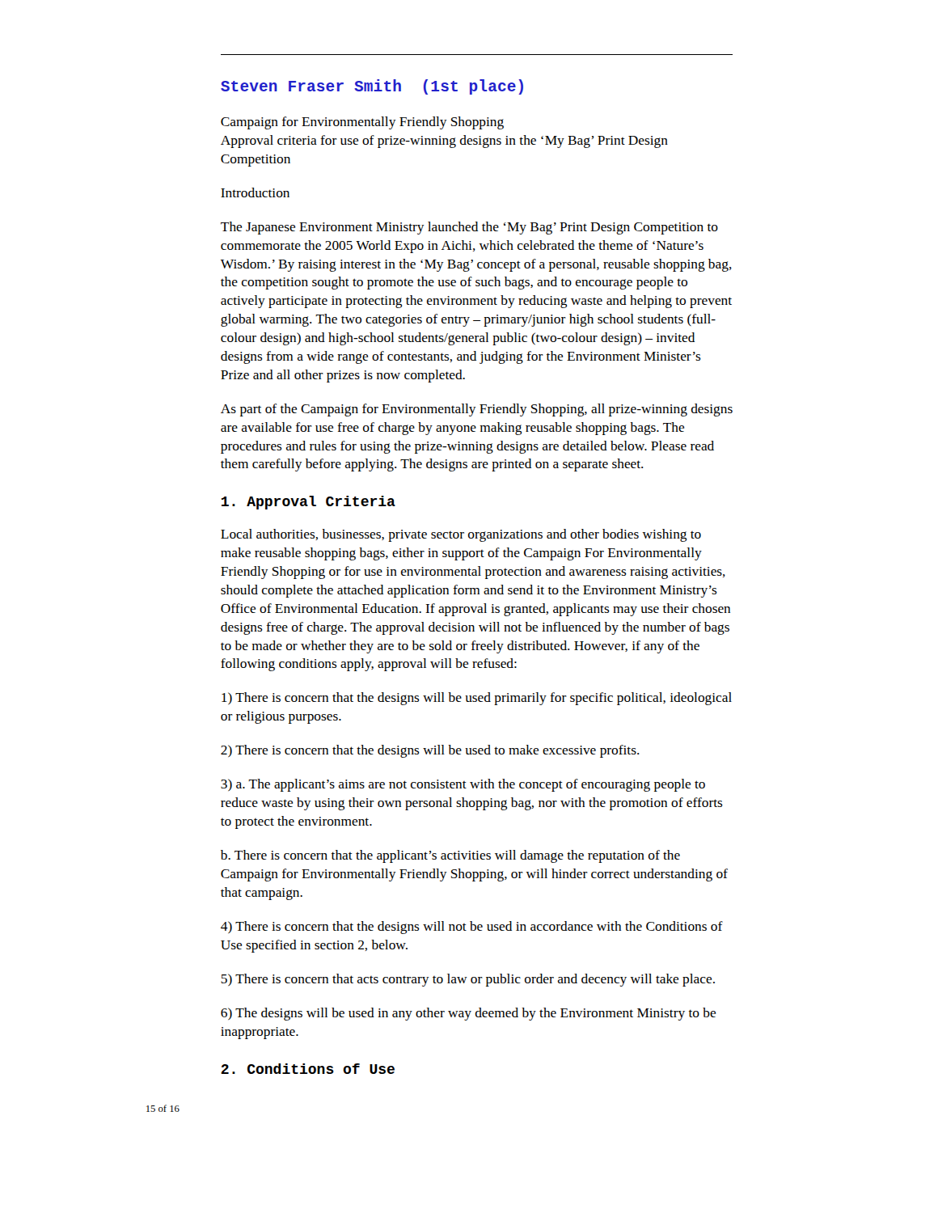Steven Fraser Smith (1st place)
Campaign for Environmentally Friendly Shopping
Approval criteria for use of prize-winning designs in the ‘My Bag’ Print Design Competition
Introduction
The Japanese Environment Ministry launched the ‘My Bag’ Print Design Competition to commemorate the 2005 World Expo in Aichi, which celebrated the theme of ‘Nature’s Wisdom.’ By raising interest in the ‘My Bag’ concept of a personal, reusable shopping bag, the competition sought to promote the use of such bags, and to encourage people to actively participate in protecting the environment by reducing waste and helping to prevent global warming. The two categories of entry – primary/junior high school students (full-colour design) and high-school students/general public (two-colour design) – invited designs from a wide range of contestants, and judging for the Environment Minister’s Prize and all other prizes is now completed.
As part of the Campaign for Environmentally Friendly Shopping, all prize-winning designs are available for use free of charge by anyone making reusable shopping bags. The procedures and rules for using the prize-winning designs are detailed below. Please read them carefully before applying. The designs are printed on a separate sheet.
1. Approval Criteria
Local authorities, businesses, private sector organizations and other bodies wishing to make reusable shopping bags, either in support of the Campaign For Environmentally Friendly Shopping or for use in environmental protection and awareness raising activities, should complete the attached application form and send it to the Environment Ministry’s Office of Environmental Education. If approval is granted, applicants may use their chosen designs free of charge. The approval decision will not be influenced by the number of bags to be made or whether they are to be sold or freely distributed. However, if any of the following conditions apply, approval will be refused:
1) There is concern that the designs will be used primarily for specific political, ideological or religious purposes.
2) There is concern that the designs will be used to make excessive profits.
3) a. The applicant’s aims are not consistent with the concept of encouraging people to reduce waste by using their own personal shopping bag, nor with the promotion of efforts to protect the environment.
b. There is concern that the applicant’s activities will damage the reputation of the Campaign for Environmentally Friendly Shopping, or will hinder correct understanding of that campaign.
4) There is concern that the designs will not be used in accordance with the Conditions of Use specified in section 2, below.
5) There is concern that acts contrary to law or public order and decency will take place.
6) The designs will be used in any other way deemed by the Environment Ministry to be inappropriate.
2. Conditions of Use
15 of 16